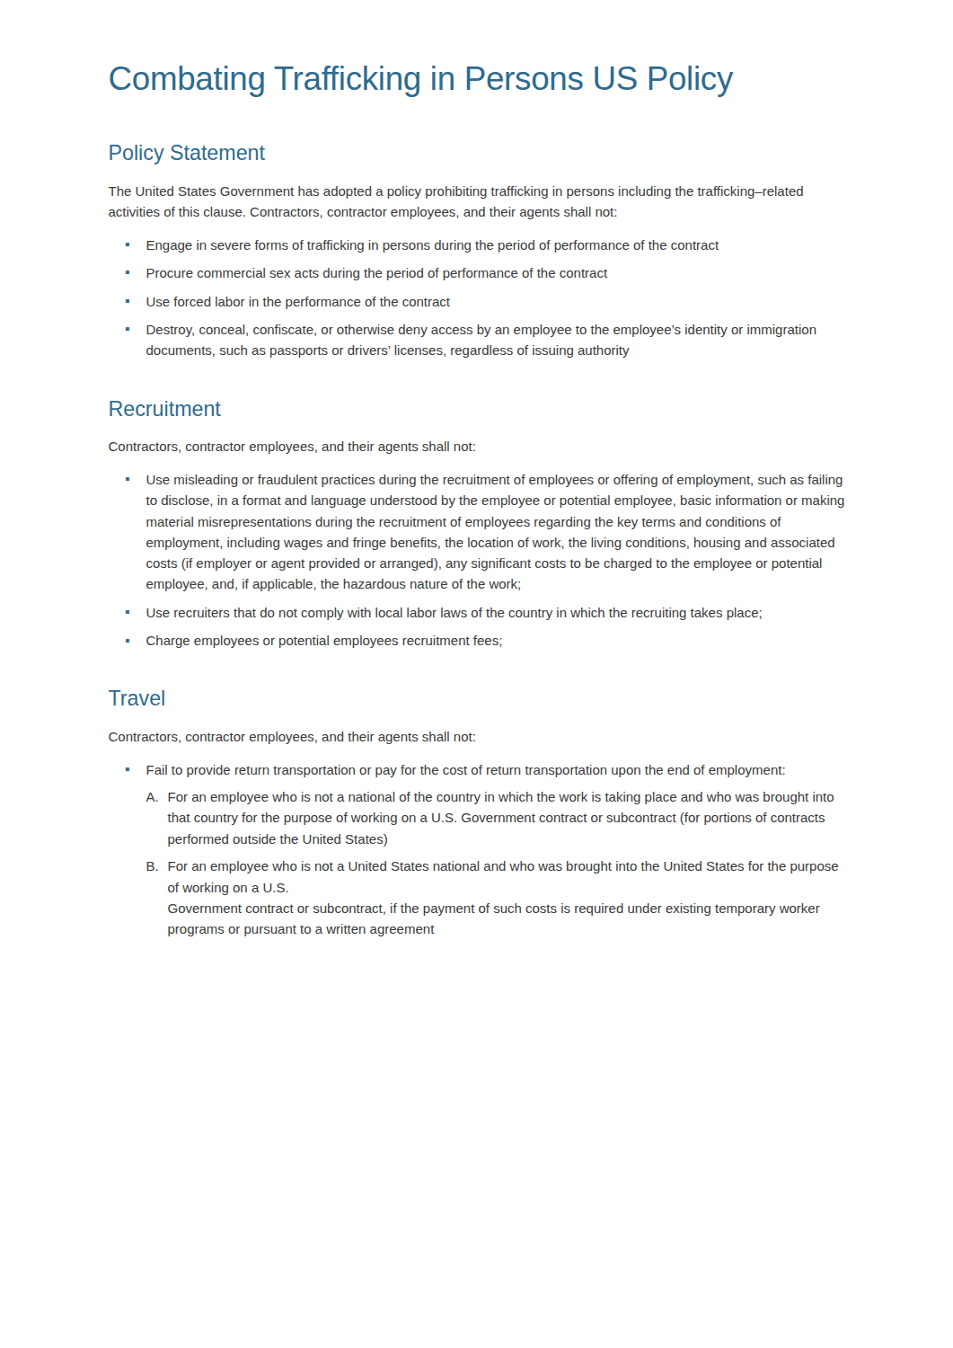Combating Trafficking in Persons US Policy
Policy Statement
The United States Government has adopted a policy prohibiting trafficking in persons including the trafficking–related activities of this clause. Contractors, contractor employees, and their agents shall not:
Engage in severe forms of trafficking in persons during the period of performance of the contract
Procure commercial sex acts during the period of performance of the contract
Use forced labor in the performance of the contract
Destroy, conceal, confiscate, or otherwise deny access by an employee to the employee’s identity or immigration documents, such as passports or drivers’ licenses, regardless of issuing authority
Recruitment
Contractors, contractor employees, and their agents shall not:
Use misleading or fraudulent practices during the recruitment of employees or offering of employment, such as failing to disclose, in a format and language understood by the employee or potential employee, basic information or making material misrepresentations during the recruitment of employees regarding the key terms and conditions of employment, including wages and fringe benefits, the location of work, the living conditions, housing and associated costs (if employer or agent provided or arranged), any significant costs to be charged to the employee or potential employee, and, if applicable, the hazardous nature of the work;
Use recruiters that do not comply with local labor laws of the country in which the recruiting takes place;
Charge employees or potential employees recruitment fees;
Travel
Contractors, contractor employees, and their agents shall not:
Fail to provide return transportation or pay for the cost of return transportation upon the end of employment:
For an employee who is not a national of the country in which the work is taking place and who was brought into that country for the purpose of working on a U.S. Government contract or subcontract (for portions of contracts performed outside the United States)
For an employee who is not a United States national and who was brought into the United States for the purpose of working on a U.S.
Government contract or subcontract, if the payment of such costs is required under existing temporary worker programs or pursuant to a written agreement